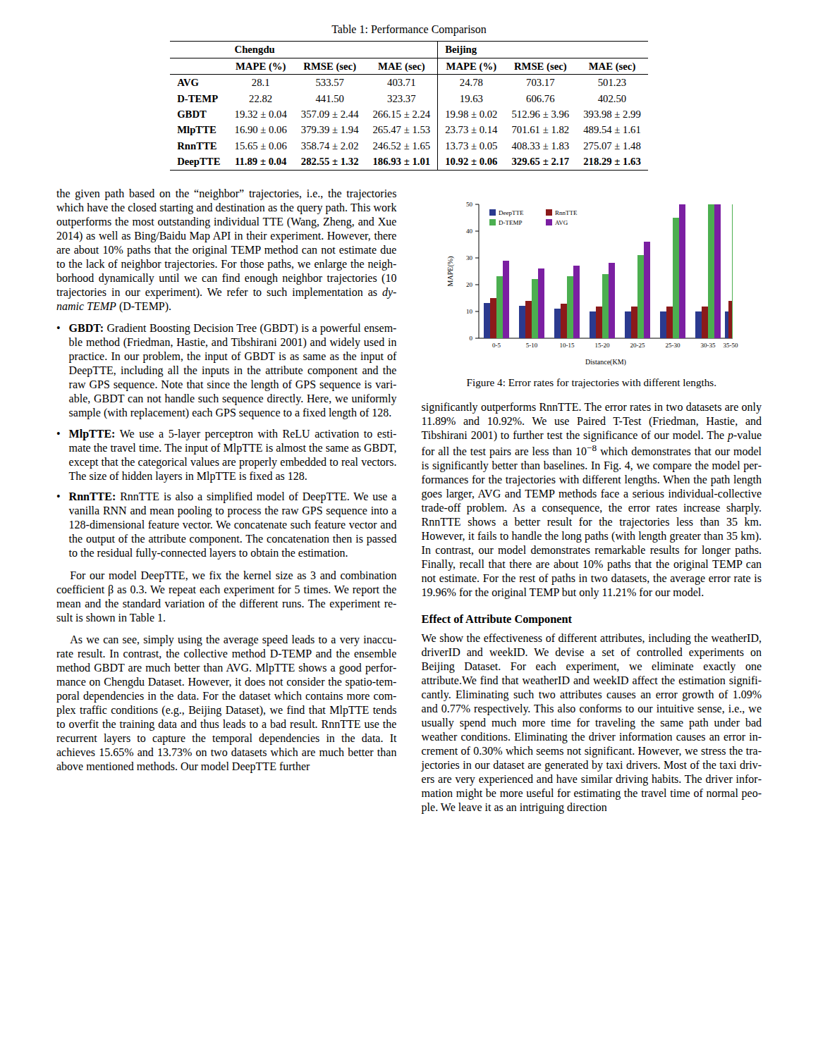Table 1: Performance Comparison
| | Chengdu | Beijing |
| --- | --- | --- |
| | MAPE (%) | RMSE (sec) | MAE (sec) | MAPE (%) | RMSE (sec) | MAE (sec) |
| AVG | 28.1 | 533.57 | 403.71 | 24.78 | 703.17 | 501.23 |
| D-TEMP | 22.82 | 441.50 | 323.37 | 19.63 | 606.76 | 402.50 |
| GBDT | 19.32 ± 0.04 | 357.09 ± 2.44 | 266.15 ± 2.24 | 19.98 ± 0.02 | 512.96 ± 3.96 | 393.98 ± 2.99 |
| MlpTTE | 16.90 ± 0.06 | 379.39 ± 1.94 | 265.47 ± 1.53 | 23.73 ± 0.14 | 701.61 ± 1.82 | 489.54 ± 1.61 |
| RnnTTE | 15.65 ± 0.06 | 358.74 ± 2.02 | 246.52 ± 1.65 | 13.73 ± 0.05 | 408.33 ± 1.83 | 275.07 ± 1.48 |
| DeepTTE | 11.89 ± 0.04 | 282.55 ± 1.32 | 186.93 ± 1.01 | 10.92 ± 0.06 | 329.65 ± 2.17 | 218.29 ± 1.63 |
the given path based on the “neighbor” trajectories, i.e., the trajectories which have the closed starting and destination as the query path. This work outperforms the most outstanding individual TTE (Wang, Zheng, and Xue 2014) as well as Bing/Baidu Map API in their experiment. However, there are about 10% paths that the original TEMP method can not estimate due to the lack of neighbor trajectories. For those paths, we enlarge the neighborhood dynamically until we can find enough neighbor trajectories (10 trajectories in our experiment). We refer to such implementation as dynamic TEMP (D-TEMP).
GBDT: Gradient Boosting Decision Tree (GBDT) is a powerful ensemble method (Friedman, Hastie, and Tibshirani 2001) and widely used in practice. In our problem, the input of GBDT is as same as the input of DeepTTE, including all the inputs in the attribute component and the raw GPS sequence. Note that since the length of GPS sequence is variable, GBDT can not handle such sequence directly. Here, we uniformly sample (with replacement) each GPS sequence to a fixed length of 128.
MlpTTE: We use a 5-layer perceptron with ReLU activation to estimate the travel time. The input of MlpTTE is almost the same as GBDT, except that the categorical values are properly embedded to real vectors. The size of hidden layers in MlpTTE is fixed as 128.
RnnTTE: RnnTTE is also a simplified model of DeepTTE. We use a vanilla RNN and mean pooling to process the raw GPS sequence into a 128-dimensional feature vector. We concatenate such feature vector and the output of the attribute component. The concatenation then is passed to the residual fully-connected layers to obtain the estimation.
For our model DeepTTE, we fix the kernel size as 3 and combination coefficient β as 0.3. We repeat each experiment for 5 times. We report the mean and the standard variation of the different runs. The experiment result is shown in Table 1.
As we can see, simply using the average speed leads to a very inaccurate result. In contrast, the collective method D-TEMP and the ensemble method GBDT are much better than AVG. MlpTTE shows a good performance on Chengdu Dataset. However, it does not consider the spatio-temporal dependencies in the data. For the dataset which contains more complex traffic conditions (e.g., Beijing Dataset), we find that MlpTTE tends to overfit the training data and thus leads to a bad result. RnnTTE use the recurrent layers to capture the temporal dependencies in the data. It achieves 15.65% and 13.73% on two datasets which are much better than above mentioned methods. Our model DeepTTE further
0 10 20 30 40 50 MAPE(%) Distance(KM) DeepTTE RnnTTE D-TEMP AVG 0-5 5-10 10-15 15-20 20-25 25-30 30-35 35-50
Figure 4: Error rates for trajectories with different lengths.
significantly outperforms RnnTTE. The error rates in two datasets are only 11.89% and 10.92%. We use Paired T-Test (Friedman, Hastie, and Tibshirani 2001) to further test the significance of our model. The p-value for all the test pairs are less than 10−8 which demonstrates that our model is significantly better than baselines. In Fig. 4, we compare the model performances for the trajectories with different lengths. When the path length goes larger, AVG and TEMP methods face a serious individual-collective trade-off problem. As a consequence, the error rates increase sharply. RnnTTE shows a better result for the trajectories less than 35 km. However, it fails to handle the long paths (with length greater than 35 km). In contrast, our model demonstrates remarkable results for longer paths. Finally, recall that there are about 10% paths that the original TEMP can not estimate. For the rest of paths in two datasets, the average error rate is 19.96% for the original TEMP but only 11.21% for our model.
Effect of Attribute Component
We show the effectiveness of different attributes, including the weatherID, driverID and weekID. We devise a set of controlled experiments on Beijing Dataset. For each experiment, we eliminate exactly one attribute.We find that weatherID and weekID affect the estimation significantly. Eliminating such two attributes causes an error growth of 1.09% and 0.77% respectively. This also conforms to our intuitive sense, i.e., we usually spend much more time for traveling the same path under bad weather conditions. Eliminating the driver information causes an error increment of 0.30% which seems not significant. However, we stress the trajectories in our dataset are generated by taxi drivers. Most of the taxi drivers are very experienced and have similar driving habits. The driver information might be more useful for estimating the travel time of normal people. We leave it as an intriguing direction